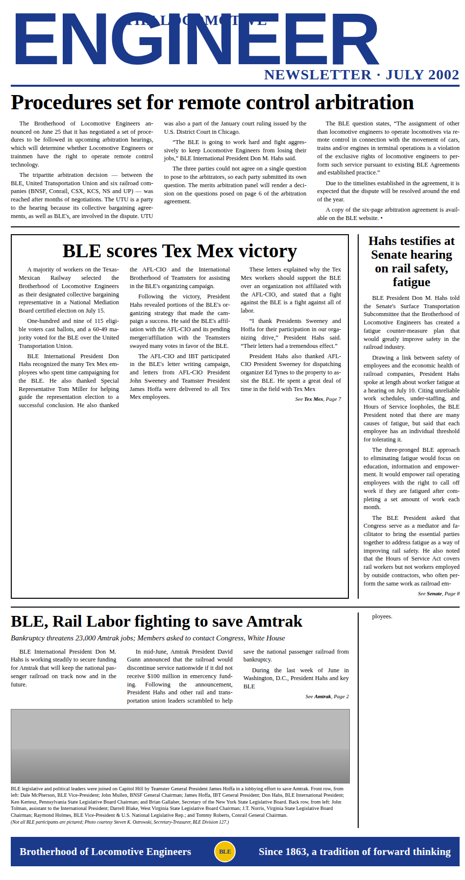THE LOCOMOTIVE
ENGINEER
NEWSLETTER · JULY 2002
Procedures set for remote control arbitration
The Brotherhood of Locomotive Engineers announced on June 25 that it has negotiated a set of procedures to be followed in upcoming arbitration hearings, which will determine whether Locomotive Engineers or trainmen have the right to operate remote control technology.
The tripartite arbitration decision — between the BLE, United Transportation Union and six railroad companies (BNSF, Conrail, CSX, KCS, NS and UP) — was reached after months of negotiations. The UTU is a party to the hearing because its collective bargaining agreements, as well as BLE's, are involved in the dispute. UTU was also a part of the January court ruling issued by the U.S. District Court in Chicago.
“The BLE is going to work hard and fight aggressively to keep Locomotive Engineers from losing their jobs,” BLE International President Don M. Hahs said.
The three parties could not agree on a single question to pose to the arbitrators, so each party submitted its own question. The merits arbitration panel will render a decision on the questions posed on page 6 of the arbitration agreement.
The BLE question states, “The assignment of other than locomotive engineers to operate locomotives via remote control in connection with the movement of cars, trains and/or engines in terminal operations is a violation of the exclusive rights of locomotive engineers to perform such service pursuant to existing BLE Agreements and established practice.”
Due to the timelines established in the agreement, it is expected that the dispute will be resolved around the end of the year.
A copy of the six-page arbitration agreement is available on the BLE website. •
BLE scores Tex Mex victory
A majority of workers on the Texas-Mexican Railway selected the Brotherhood of Locomotive Engineers as their designated collective bargaining representative in a National Mediation Board certified election on July 15.
One-hundred and nine of 115 eligible voters cast ballots, and a 60-49 majority voted for the BLE over the United Transportation Union.
BLE International President Don Hahs recognized the many Tex Mex employees who spent time campaigning for the BLE. He also thanked Special Representative Tom Miller for helping guide the representation election to a successful conclusion. He also thanked the AFL-CIO and the International Brotherhood of Teamsters for assisting in the BLE's organizing campaign.
Following the victory, President Hahs revealed portions of the BLE's organizing strategy that made the campaign a success. He said the BLE's affiliation with the AFL-CIO and its pending merger/affiliation with the Teamsters swayed many votes in favor of the BLE.
The AFL-CIO and IBT participated in the BLE's letter writing campaign, and letters from AFL-CIO President John Sweeney and Teamster President James Hoffa were delivered to all Tex Mex employees.
These letters explained why the Tex Mex workers should support the BLE over an organization not affiliated with the AFL-CIO, and stated that a fight against the BLE is a fight against all of labor.
“I thank Presidents Sweeney and Hoffa for their participation in our organizing drive,” President Hahs said. “Their letters had a tremendous effect.”
President Hahs also thanked AFL-CIO President Sweeney for dispatching organizer Ed Tynes to the property to assist the BLE. He spent a great deal of time in the field with Tex Mex
See Tex Mex, Page 7
Hahs testifies at Senate hearing on rail safety, fatigue
BLE President Don M. Hahs told the Senate's Surface Transportation Subcommittee that the Brotherhood of Locomotive Engineers has created a fatigue counter-measure plan that would greatly improve safety in the railroad industry.
Drawing a link between safety of employees and the economic health of railroad companies, President Hahs spoke at length about worker fatigue at a hearing on July 10. Citing unreliable work schedules, under-staffing, and Hours of Service loopholes, the BLE President noted that there are many causes of fatigue, but said that each employee has an individual threshold for tolerating it.
The three-pronged BLE approach to eliminating fatigue would focus on education, information and empowerment. It would empower rail operating employees with the right to call off work if they are fatigued after completing a set amount of work each month.
The BLE President asked that Congress serve as a mediator and facilitator to bring the essential parties together to address fatigue as a way of improving rail safety. He also noted that the Hours of Service Act covers rail workers but not workers employed by outside contractors, who often perform the same work as railroad em-
See Senate, Page 8
BLE, Rail Labor fighting to save Amtrak
Bankruptcy threatens 23,000 Amtrak jobs; Members asked to contact Congress, White House
BLE International President Don M. Hahs is working steadily to secure funding for Amtrak that will keep the national passenger railroad on track now and in the future.
In mid-June, Amtrak President David Gunn announced that the railroad would discontinue service nationwide if it did not receive $100 million in emercency funding. Following the announcement, President Hahs and other rail and transportation union leaders scrambled to help save the national passenger railroad from bankruptcy.
During the last week of June in Washington, D.C., President Hahs and key BLE
See Amtrak, Page 2
BLE legislative and political leaders were joined on Capitol Hill by Teamster General President James Hoffa in a lobbying effort to save Amtrak. Front row, from left: Dale McPherson, BLE Vice-President; John Mullen, BNSF General Chairman; James Hoffa, IBT General President; Don Hahs, BLE International President; Ken Kertesz, Pennsylvania State Legislative Board Chairman; and Brian Gallaher, Secretary of the New York State Legislative Board. Back row, from left: John Tolman, assistant to the International President; Darrell Blake, West Virginia State Legislative Board Chairman; J.T. Norris, Virginia State Legislative Board Chairman; Raymond Holmes, BLE Vice-President & U.S. National Legislative Rep.; and Tommy Roberts, Conrail General Chairman. (Not all BLE participants are pictured; Photo courtesy Steven K. Ostrowski, Secretary-Treasurer, BLE Division 127.)
ployees.
Brotherhood of Locomotive Engineers
BLE
Since 1863, a tradition of forward thinking